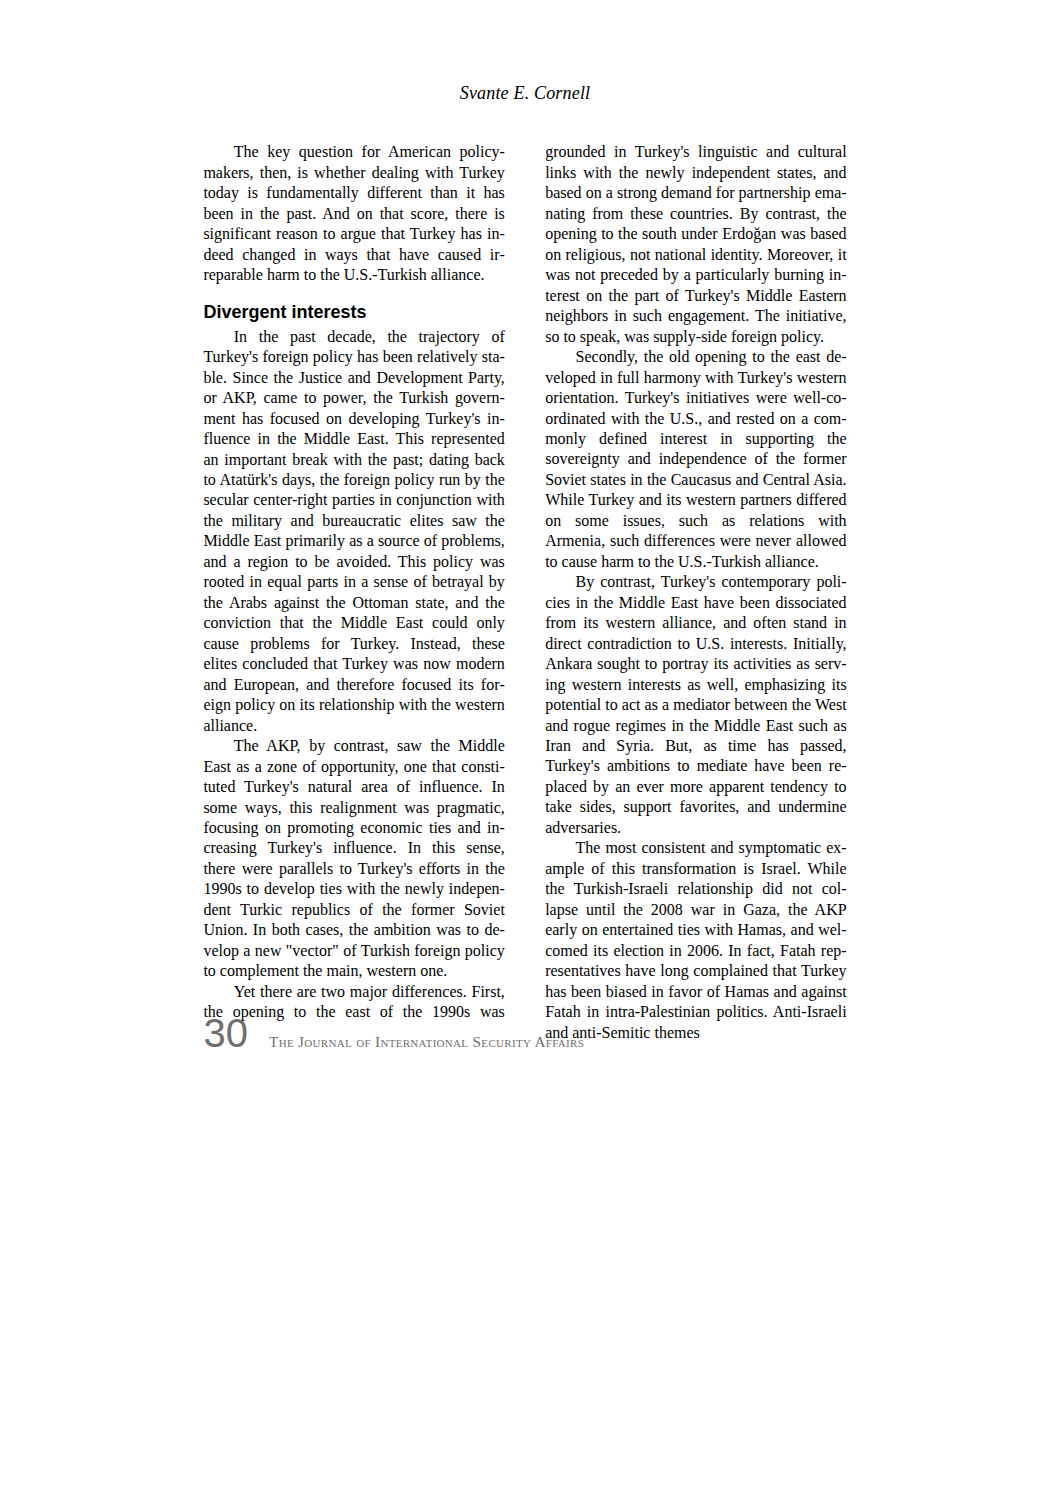Svante E. Cornell
The key question for American policymakers, then, is whether dealing with Turkey today is fundamentally different than it has been in the past. And on that score, there is significant reason to argue that Turkey has indeed changed in ways that have caused irreparable harm to the U.S.-Turkish alliance.
Divergent interests
In the past decade, the trajectory of Turkey's foreign policy has been relatively stable. Since the Justice and Development Party, or AKP, came to power, the Turkish government has focused on developing Turkey's influence in the Middle East. This represented an important break with the past; dating back to Atatürk's days, the foreign policy run by the secular center-right parties in conjunction with the military and bureaucratic elites saw the Middle East primarily as a source of problems, and a region to be avoided. This policy was rooted in equal parts in a sense of betrayal by the Arabs against the Ottoman state, and the conviction that the Middle East could only cause problems for Turkey. Instead, these elites concluded that Turkey was now modern and European, and therefore focused its foreign policy on its relationship with the western alliance.
The AKP, by contrast, saw the Middle East as a zone of opportunity, one that constituted Turkey's natural area of influence. In some ways, this realignment was pragmatic, focusing on promoting economic ties and increasing Turkey's influence. In this sense, there were parallels to Turkey's efforts in the 1990s to develop ties with the newly independent Turkic republics of the former Soviet Union. In both cases, the ambition was to develop a new "vector" of Turkish foreign policy to complement the main, western one.
Yet there are two major differences. First, the opening to the east of the 1990s was grounded in Turkey's linguistic and cultural links with the newly independent states, and based on a strong demand for partnership emanating from these countries. By contrast, the opening to the south under Erdoğan was based on religious, not national identity. Moreover, it was not preceded by a particularly burning interest on the part of Turkey's Middle Eastern neighbors in such engagement. The initiative, so to speak, was supply-side foreign policy.
Secondly, the old opening to the east developed in full harmony with Turkey's western orientation. Turkey's initiatives were well-coordinated with the U.S., and rested on a commonly defined interest in supporting the sovereignty and independence of the former Soviet states in the Caucasus and Central Asia. While Turkey and its western partners differed on some issues, such as relations with Armenia, such differences were never allowed to cause harm to the U.S.-Turkish alliance.
By contrast, Turkey's contemporary policies in the Middle East have been dissociated from its western alliance, and often stand in direct contradiction to U.S. interests. Initially, Ankara sought to portray its activities as serving western interests as well, emphasizing its potential to act as a mediator between the West and rogue regimes in the Middle East such as Iran and Syria. But, as time has passed, Turkey's ambitions to mediate have been replaced by an ever more apparent tendency to take sides, support favorites, and undermine adversaries.
The most consistent and symptomatic example of this transformation is Israel. While the Turkish-Israeli relationship did not collapse until the 2008 war in Gaza, the AKP early on entertained ties with Hamas, and welcomed its election in 2006. In fact, Fatah representatives have long complained that Turkey has been biased in favor of Hamas and against Fatah in intra-Palestinian politics. Anti-Israeli and anti-Semitic themes
30
The Journal of International Security Affairs